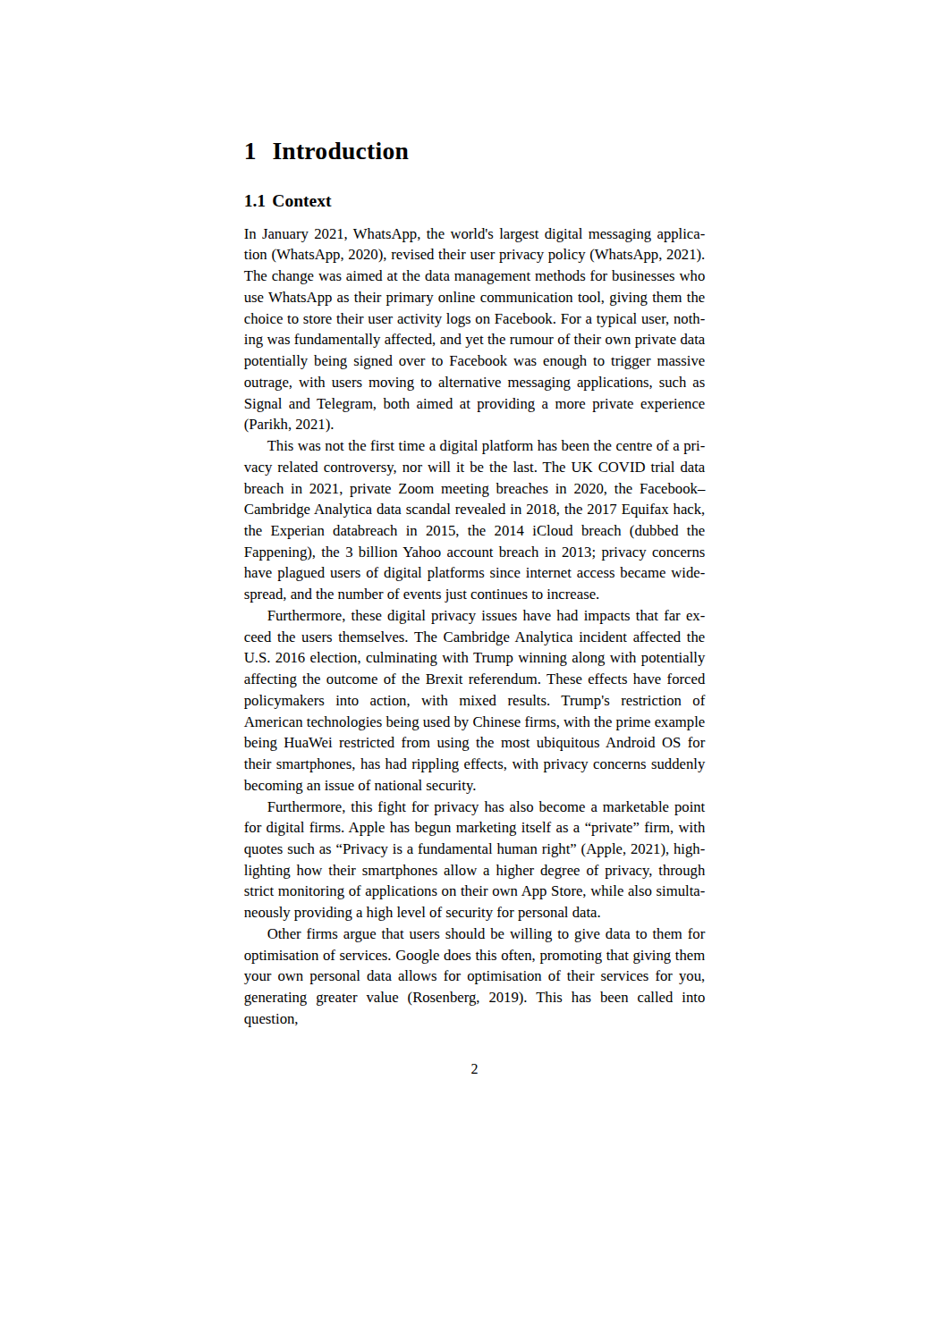1 Introduction
1.1 Context
In January 2021, WhatsApp, the world's largest digital messaging application (WhatsApp, 2020), revised their user privacy policy (WhatsApp, 2021). The change was aimed at the data management methods for businesses who use WhatsApp as their primary online communication tool, giving them the choice to store their user activity logs on Facebook. For a typical user, nothing was fundamentally affected, and yet the rumour of their own private data potentially being signed over to Facebook was enough to trigger massive outrage, with users moving to alternative messaging applications, such as Signal and Telegram, both aimed at providing a more private experience (Parikh, 2021).
This was not the first time a digital platform has been the centre of a privacy related controversy, nor will it be the last. The UK COVID trial data breach in 2021, private Zoom meeting breaches in 2020, the Facebook–Cambridge Analytica data scandal revealed in 2018, the 2017 Equifax hack, the Experian databreach in 2015, the 2014 iCloud breach (dubbed the Fappening), the 3 billion Yahoo account breach in 2013; privacy concerns have plagued users of digital platforms since internet access became widespread, and the number of events just continues to increase.
Furthermore, these digital privacy issues have had impacts that far exceed the users themselves. The Cambridge Analytica incident affected the U.S. 2016 election, culminating with Trump winning along with potentially affecting the outcome of the Brexit referendum. These effects have forced policymakers into action, with mixed results. Trump's restriction of American technologies being used by Chinese firms, with the prime example being HuaWei restricted from using the most ubiquitous Android OS for their smartphones, has had rippling effects, with privacy concerns suddenly becoming an issue of national security.
Furthermore, this fight for privacy has also become a marketable point for digital firms. Apple has begun marketing itself as a “private” firm, with quotes such as “Privacy is a fundamental human right” (Apple, 2021), highlighting how their smartphones allow a higher degree of privacy, through strict monitoring of applications on their own App Store, while also simultaneously providing a high level of security for personal data.
Other firms argue that users should be willing to give data to them for optimisation of services. Google does this often, promoting that giving them your own personal data allows for optimisation of their services for you, generating greater value (Rosenberg, 2019). This has been called into question,
2